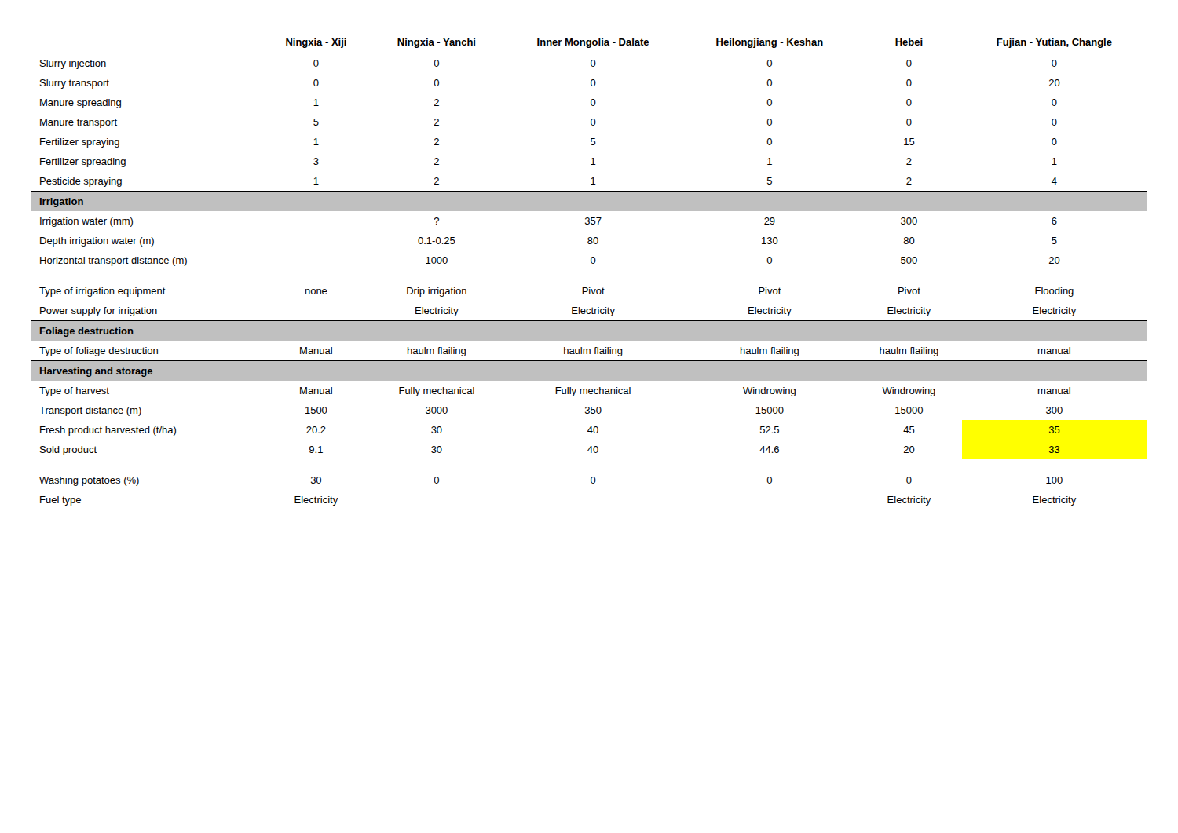Potato production parameters across Chinese regions
| | Ningxia - Xiji | Ningxia - Yanchi | Inner Mongolia - Dalate | Heilongjiang - Keshan | Hebei | Fujian - Yutian, Changle |
| --- | --- | --- | --- | --- | --- | --- |
| Slurry injection | 0 | 0 | 0 | 0 | 0 | 0 |
| Slurry transport | 0 | 0 | 0 | 0 | 0 | 20 |
| Manure spreading | 1 | 2 | 0 | 0 | 0 | 0 |
| Manure transport | 5 | 2 | 0 | 0 | 0 | 0 |
| Fertilizer spraying | 1 | 2 | 5 | 0 | 15 | 0 |
| Fertilizer spreading | 3 | 2 | 1 | 1 | 2 | 1 |
| Pesticide spraying | 1 | 2 | 1 | 5 | 2 | 4 |
| Irrigation | |
| Irrigation water (mm) | | ? | 357 | 29 | 300 | 6 |
| Depth irrigation water (m) | | 0.1-0.25 | 80 | 130 | 80 | 5 |
| Horizontal transport distance (m) | | 1000 | 0 | 0 | 500 | 20 |
| Type of irrigation equipment | none | Drip irrigation | Pivot | Pivot | Pivot | Flooding |
| Power supply for irrigation | | Electricity | Electricity | Electricity | Electricity | Electricity |
| Foliage destruction | |
| Type of foliage destruction | Manual | haulm flailing | haulm flailing | haulm flailing | haulm flailing | manual |
| Harvesting and storage | |
| Type of harvest | Manual | Fully mechanical | Fully mechanical | Windrowing | Windrowing | manual |
| Transport distance (m) | 1500 | 3000 | 350 | 15000 | 15000 | 300 |
| Fresh product harvested (t/ha) | 20.2 | 30 | 40 | 52.5 | 45 | 35 |
| Sold product | 9.1 | 30 | 40 | 44.6 | 20 | 33 |
| Washing potatoes (%) | 30 | 0 | 0 | 0 | 0 | 100 |
| Fuel type | Electricity | | | | Electricity | Electricity |